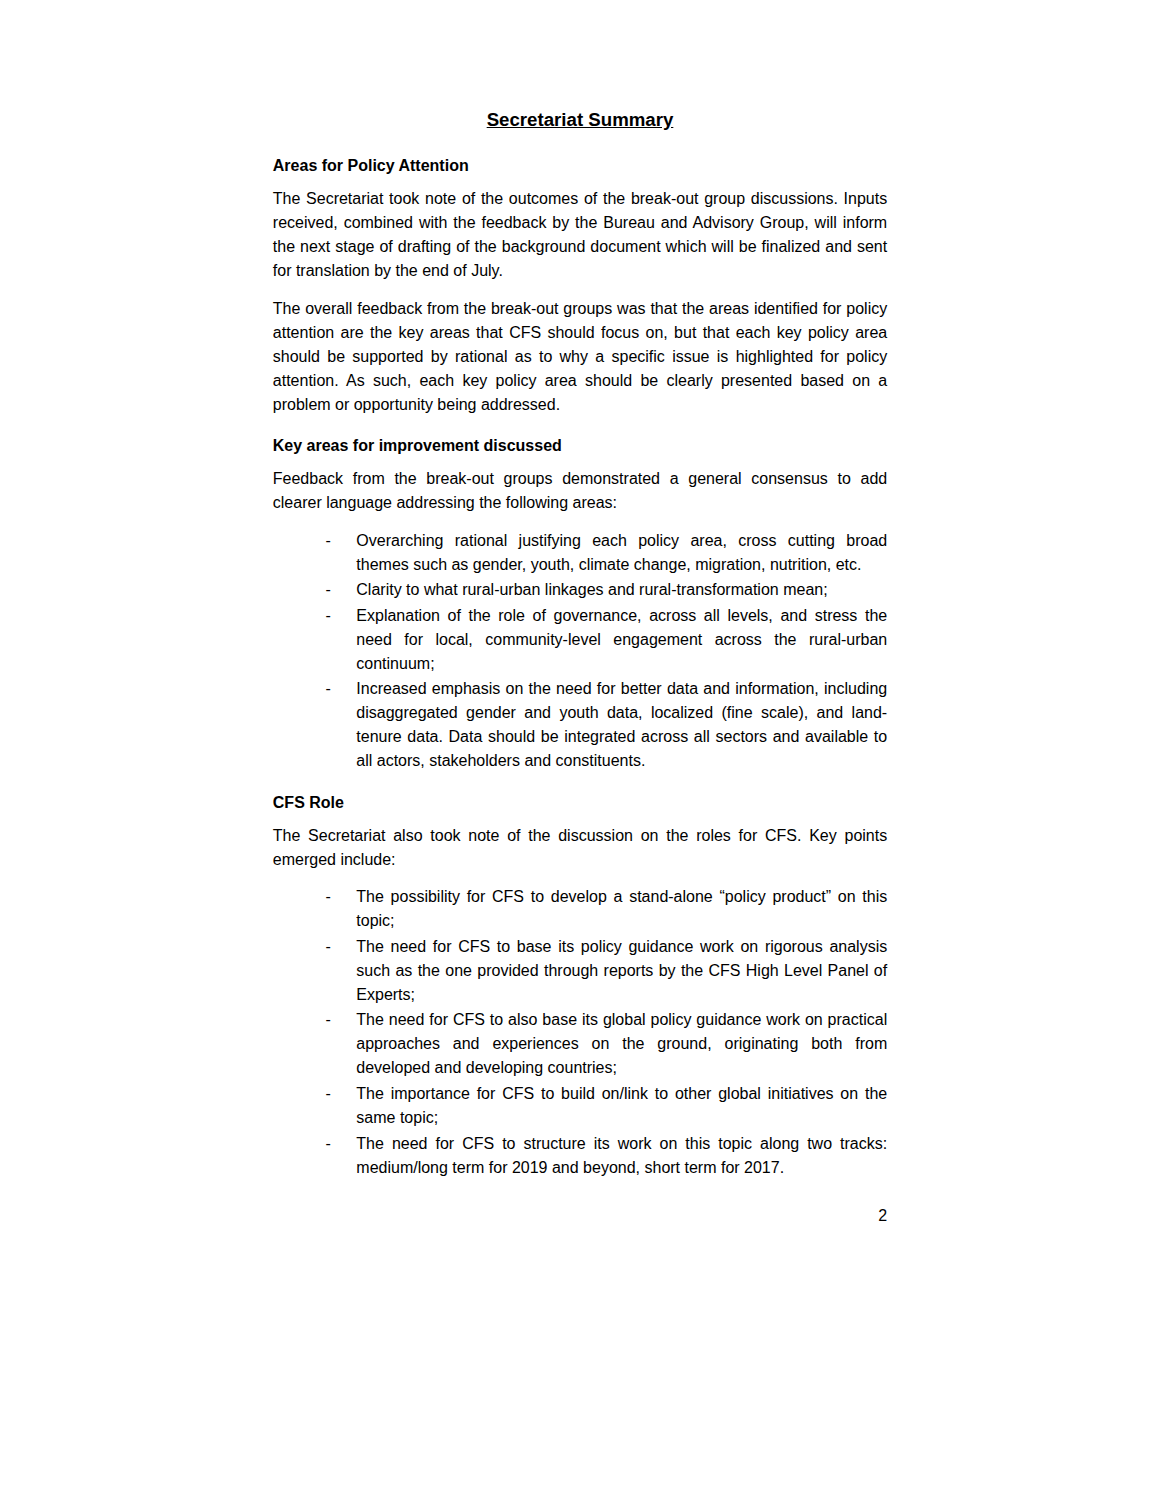Secretariat Summary
Areas for Policy Attention
The Secretariat took note of the outcomes of the break-out group discussions. Inputs received, combined with the feedback by the Bureau and Advisory Group, will inform the next stage of drafting of the background document which will be finalized and sent for translation by the end of July.
The overall feedback from the break-out groups was that the areas identified for policy attention are the key areas that CFS should focus on, but that each key policy area should be supported by rational as to why a specific issue is highlighted for policy attention. As such, each key policy area should be clearly presented based on a problem or opportunity being addressed.
Key areas for improvement discussed
Feedback from the break-out groups demonstrated a general consensus to add clearer language addressing the following areas:
Overarching rational justifying each policy area, cross cutting broad themes such as gender, youth, climate change, migration, nutrition, etc.
Clarity to what rural-urban linkages and rural-transformation mean;
Explanation of the role of governance, across all levels, and stress the need for local, community-level engagement across the rural-urban continuum;
Increased emphasis on the need for better data and information, including disaggregated gender and youth data, localized (fine scale), and land-tenure data. Data should be integrated across all sectors and available to all actors, stakeholders and constituents.
CFS Role
The Secretariat also took note of the discussion on the roles for CFS. Key points emerged include:
The possibility for CFS to develop a stand-alone “policy product” on this topic;
The need for CFS to base its policy guidance work on rigorous analysis such as the one provided through reports by the CFS High Level Panel of Experts;
The need for CFS to also base its global policy guidance work on practical approaches and experiences on the ground, originating both from developed and developing countries;
The importance for CFS to build on/link to other global initiatives on the same topic;
The need for CFS to structure its work on this topic along two tracks: medium/long term for 2019 and beyond, short term for 2017.
2